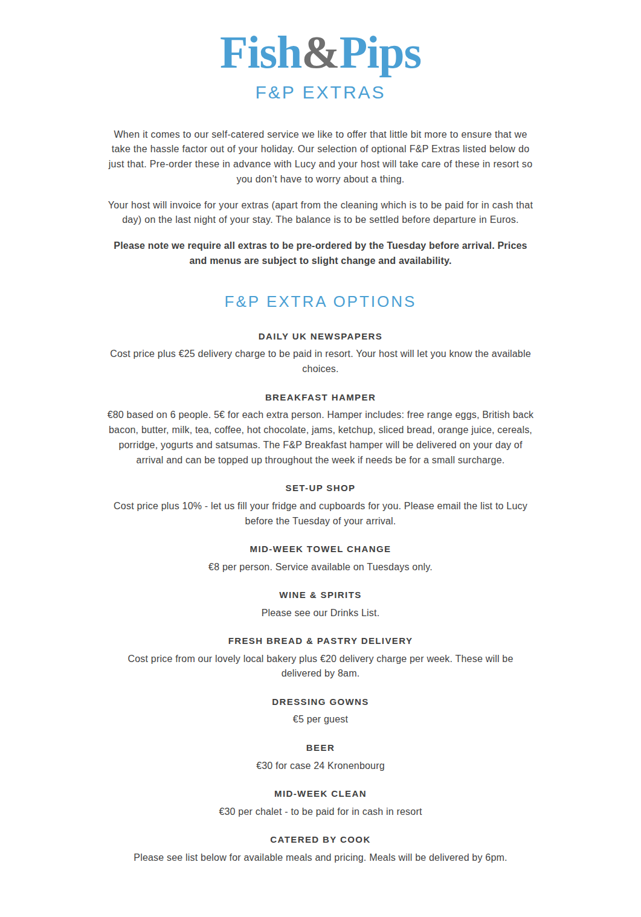Fish&Pips
F&P Extras
When it comes to our self-catered service we like to offer that little bit more to ensure that we take the hassle factor out of your holiday. Our selection of optional F&P Extras listed below do just that. Pre-order these in advance with Lucy and your host will take care of these in resort so you don’t have to worry about a thing.
Your host will invoice for your extras (apart from the cleaning which is to be paid for in cash that day) on the last night of your stay. The balance is to be settled before departure in Euros.
Please note we require all extras to be pre-ordered by the Tuesday before arrival. Prices and menus are subject to slight change and availability.
F&P Extra Options
Daily UK Newspapers
Cost price plus €25 delivery charge to be paid in resort. Your host will let you know the available choices.
Breakfast Hamper
€80 based on 6 people. 5€ for each extra person. Hamper includes: free range eggs, British back bacon, butter, milk, tea, coffee, hot chocolate, jams, ketchup, sliced bread, orange juice, cereals, porridge, yogurts and satsumas. The F&P Breakfast hamper will be delivered on your day of arrival and can be topped up throughout the week if needs be for a small surcharge.
Set-Up Shop
Cost price plus 10% - let us fill your fridge and cupboards for you. Please email the list to Lucy before the Tuesday of your arrival.
Mid-Week Towel Change
€8 per person. Service available on Tuesdays only.
Wine & Spirits
Please see our Drinks List.
Fresh Bread & Pastry Delivery
Cost price from our lovely local bakery plus €20 delivery charge per week. These will be delivered by 8am.
Dressing Gowns
€5 per guest
Beer
€30 for case 24 Kronenbourg
Mid-Week Clean
€30 per chalet - to be paid for in cash in resort
Catered by Cook
Please see list below for available meals and pricing. Meals will be delivered by 6pm.